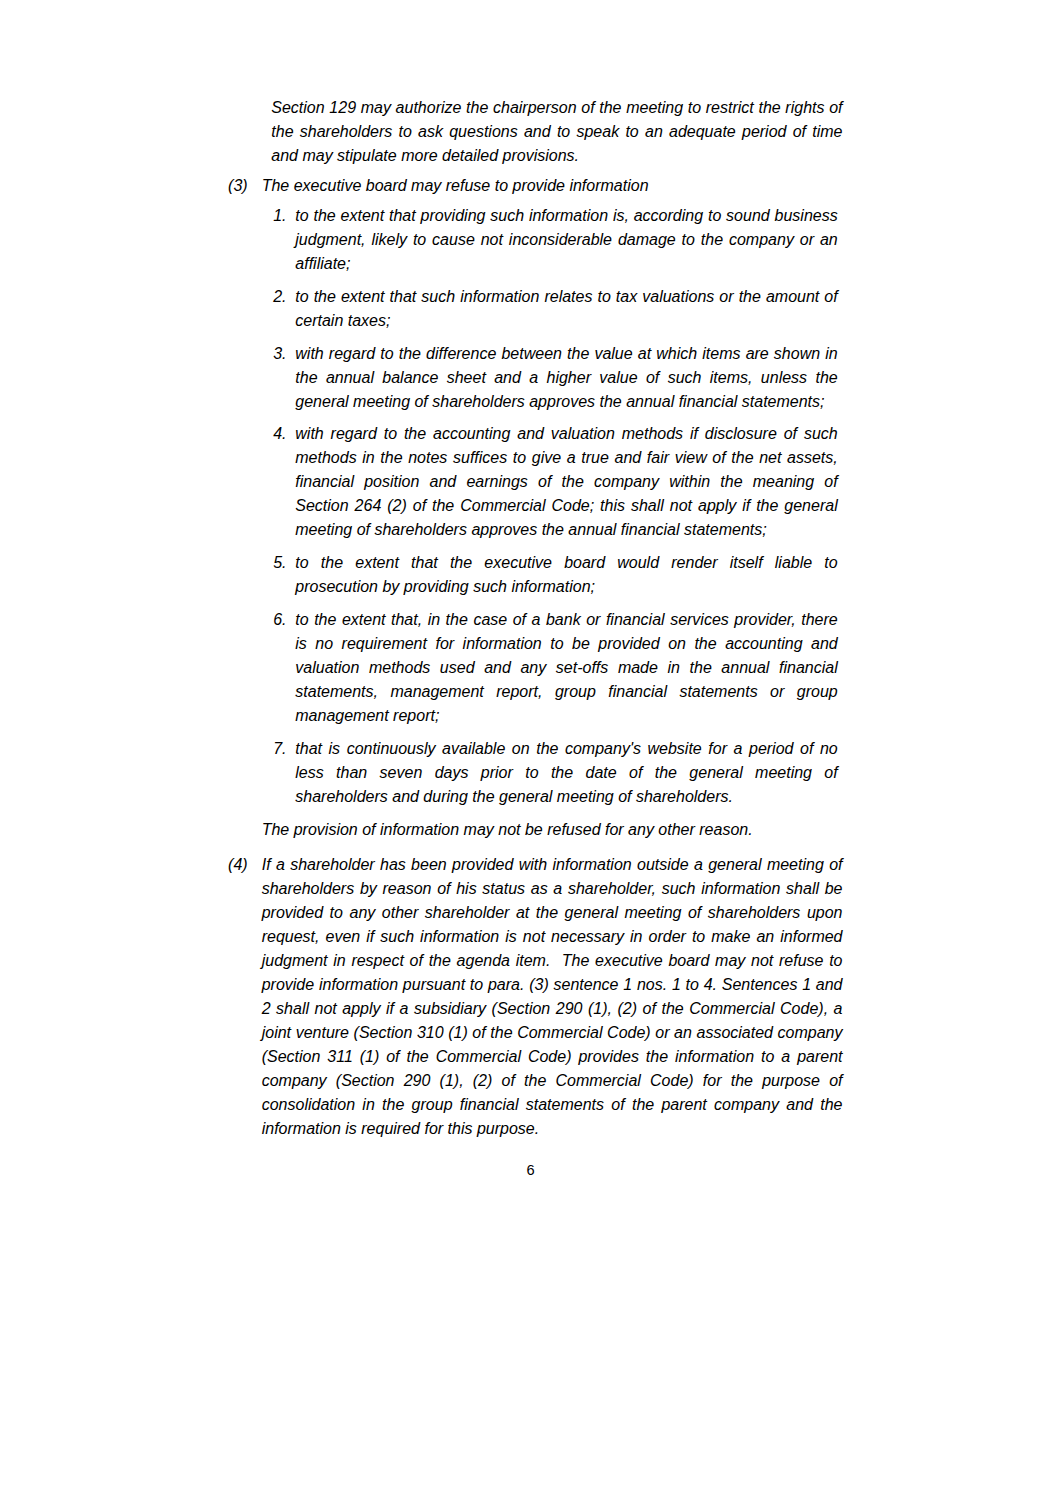Section 129 may authorize the chairperson of the meeting to restrict the rights of the shareholders to ask questions and to speak to an adequate period of time and may stipulate more detailed provisions.
(3)
The executive board may refuse to provide information
1. to the extent that providing such information is, according to sound business judgment, likely to cause not inconsiderable damage to the company or an affiliate;
2. to the extent that such information relates to tax valuations or the amount of certain taxes;
3. with regard to the difference between the value at which items are shown in the annual balance sheet and a higher value of such items, unless the general meeting of shareholders approves the annual financial statements;
4. with regard to the accounting and valuation methods if disclosure of such methods in the notes suffices to give a true and fair view of the net assets, financial position and earnings of the company within the meaning of Section 264 (2) of the Commercial Code; this shall not apply if the general meeting of shareholders approves the annual financial statements;
5. to the extent that the executive board would render itself liable to prosecution by providing such information;
6. to the extent that, in the case of a bank or financial services provider, there is no requirement for information to be provided on the accounting and valuation methods used and any set-offs made in the annual financial statements, management report, group financial statements or group management report;
7. that is continuously available on the company's website for a period of no less than seven days prior to the date of the general meeting of shareholders and during the general meeting of shareholders.
The provision of information may not be refused for any other reason.
(4)
If a shareholder has been provided with information outside a general meeting of shareholders by reason of his status as a shareholder, such information shall be provided to any other shareholder at the general meeting of shareholders upon request, even if such information is not necessary in order to make an informed judgment in respect of the agenda item. The executive board may not refuse to provide information pursuant to para. (3) sentence 1 nos. 1 to 4. Sentences 1 and 2 shall not apply if a subsidiary (Section 290 (1), (2) of the Commercial Code), a joint venture (Section 310 (1) of the Commercial Code) or an associated company (Section 311 (1) of the Commercial Code) provides the information to a parent company (Section 290 (1), (2) of the Commercial Code) for the purpose of consolidation in the group financial statements of the parent company and the information is required for this purpose.
6